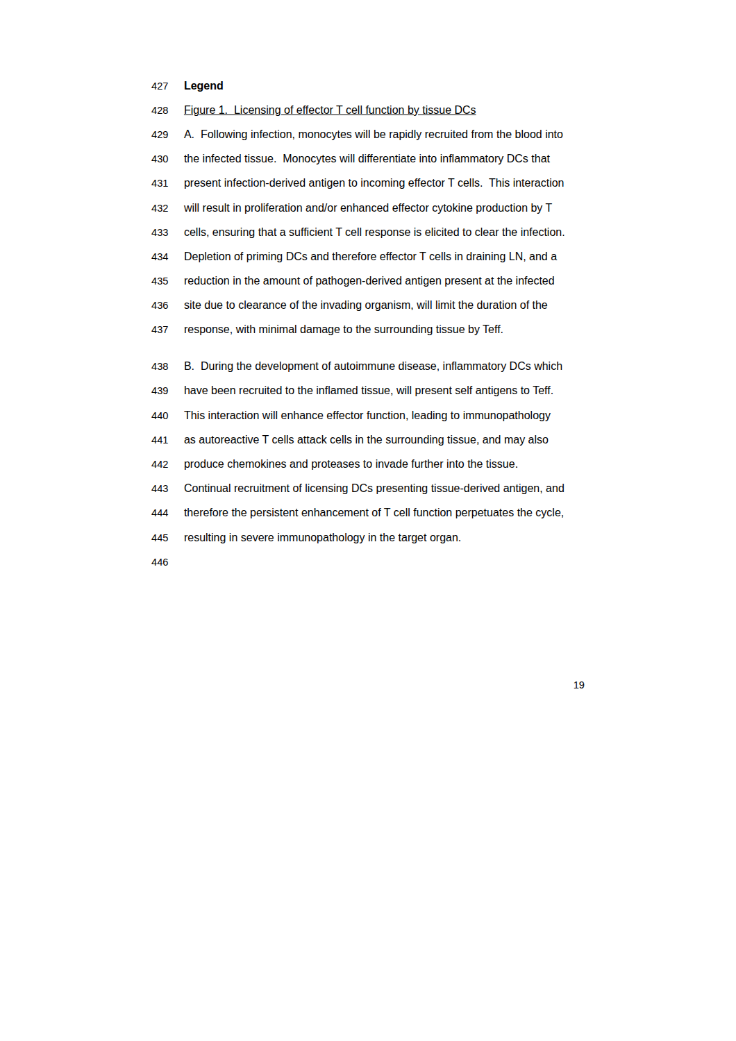427 Legend
428 Figure 1. Licensing of effector T cell function by tissue DCs
429 A. Following infection, monocytes will be rapidly recruited from the blood into
430 the infected tissue. Monocytes will differentiate into inflammatory DCs that
431 present infection-derived antigen to incoming effector T cells. This interaction
432 will result in proliferation and/or enhanced effector cytokine production by T
433 cells, ensuring that a sufficient T cell response is elicited to clear the infection.
434 Depletion of priming DCs and therefore effector T cells in draining LN, and a
435 reduction in the amount of pathogen-derived antigen present at the infected
436 site due to clearance of the invading organism, will limit the duration of the
437 response, with minimal damage to the surrounding tissue by Teff.
438 B. During the development of autoimmune disease, inflammatory DCs which
439 have been recruited to the inflamed tissue, will present self antigens to Teff.
440 This interaction will enhance effector function, leading to immunopathology
441 as autoreactive T cells attack cells in the surrounding tissue, and may also
442 produce chemokines and proteases to invade further into the tissue.
443 Continual recruitment of licensing DCs presenting tissue-derived antigen, and
444 therefore the persistent enhancement of T cell function perpetuates the cycle,
445 resulting in severe immunopathology in the target organ.
446
19